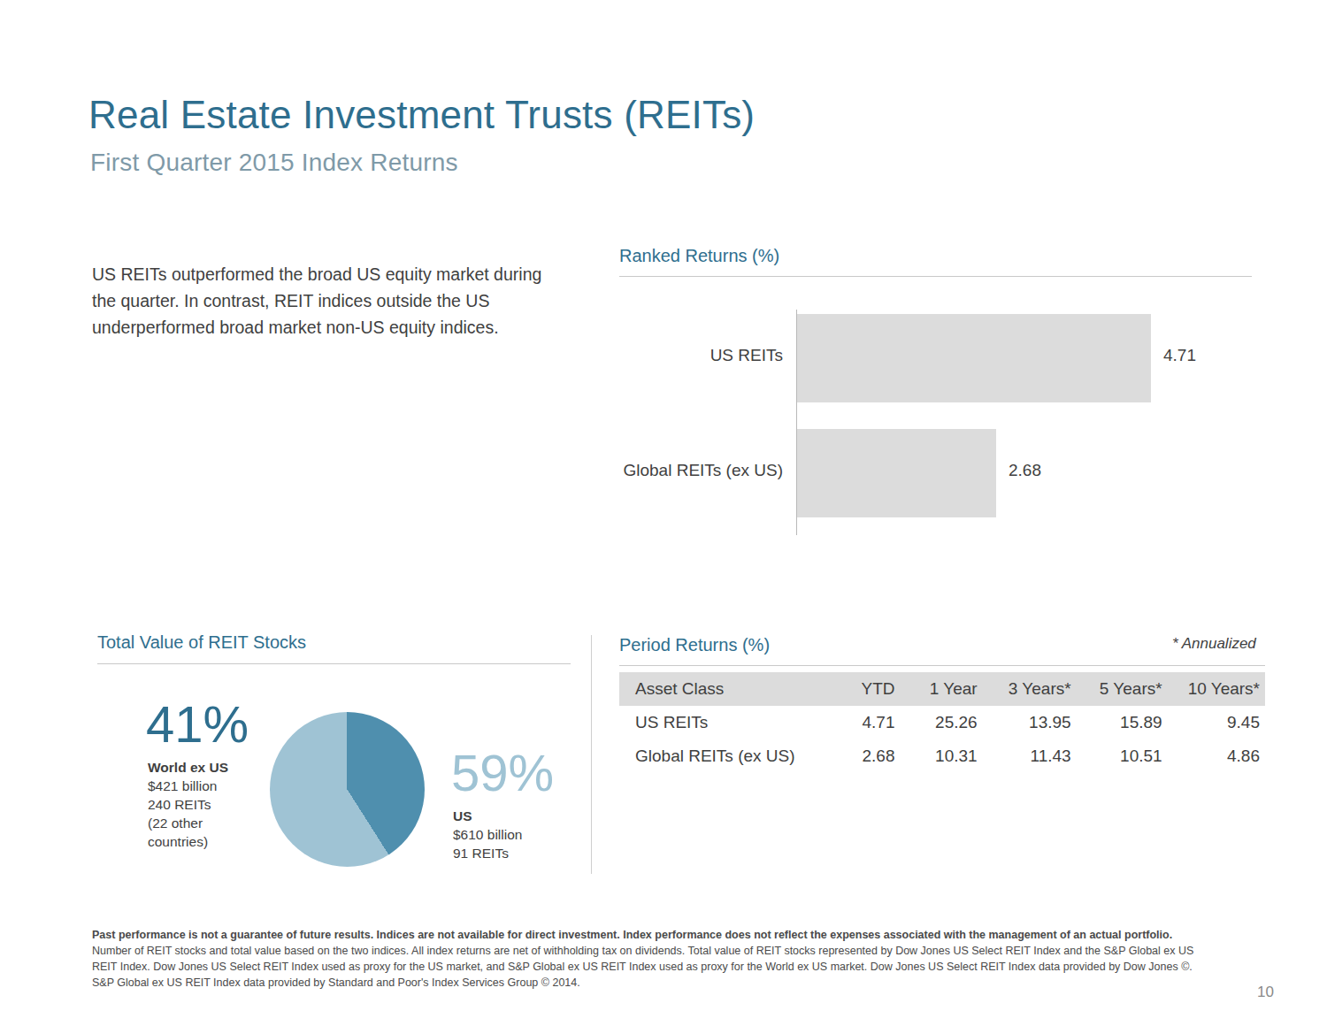Real Estate Investment Trusts (REITs)
First Quarter 2015 Index Returns
US REITs outperformed the broad US equity market during the quarter. In contrast, REIT indices outside the US underperformed broad market non-US equity indices.
Ranked Returns (%)
US REITs
4.71
Global REITs (ex US)
2.68
Total Value of REIT Stocks
41%
World ex US
$421 billion
240 REITs
(22 other
countries)
59%
US
$610 billion
91 REITs
Period Returns (%)
* Annualized
| Asset Class | YTD | 1 Year | 3 Years* | 5 Years* | 10 Years* |
| --- | --- | --- | --- | --- | --- |
| US REITs | 4.71 | 25.26 | 13.95 | 15.89 | 9.45 |
| Global REITs (ex US) | 2.68 | 10.31 | 11.43 | 10.51 | 4.86 |
Past performance is not a guarantee of future results. Indices are not available for direct investment. Index performance does not reflect the expenses associated with the management of an actual portfolio.
Number of REIT stocks and total value based on the two indices. All index returns are net of withholding tax on dividends. Total value of REIT stocks represented by Dow Jones US Select REIT Index and the S&P Global ex US REIT Index. Dow Jones US Select REIT Index used as proxy for the US market, and S&P Global ex US REIT Index used as proxy for the World ex US market. Dow Jones US Select REIT Index data provided by Dow Jones ©. S&P Global ex US REIT Index data provided by Standard and Poor's Index Services Group © 2014.
10